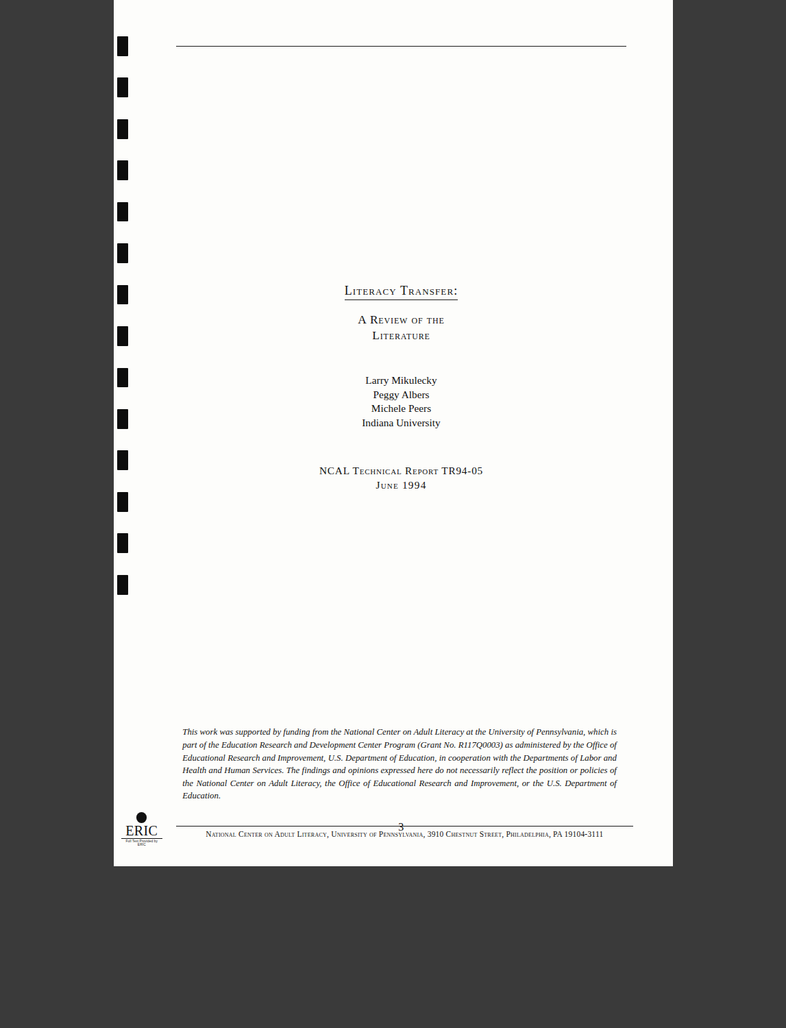Literacy Transfer:
A Review of the
Literature
Larry Mikulecky
Peggy Albers
Michele Peers
Indiana University
NCAL Technical Report TR94-05 June 1994
This work was supported by funding from the National Center on Adult Literacy at the University of Pennsylvania, which is part of the Education Research and Development Center Program (Grant No. R117Q0003) as administered by the Office of Educational Research and Improvement, U.S. Department of Education, in cooperation with the Departments of Labor and Health and Human Services. The findings and opinions expressed here do not necessarily reflect the position or policies of the National Center on Adult Literacy, the Office of Educational Research and Improvement, or the U.S. Department of Education.
3
National Center on Adult Literacy, University of Pennsylvania, 3910 Chestnut Street, Philadelphia, PA 19104-3111
ERIC
Full Text Provided by ERIC